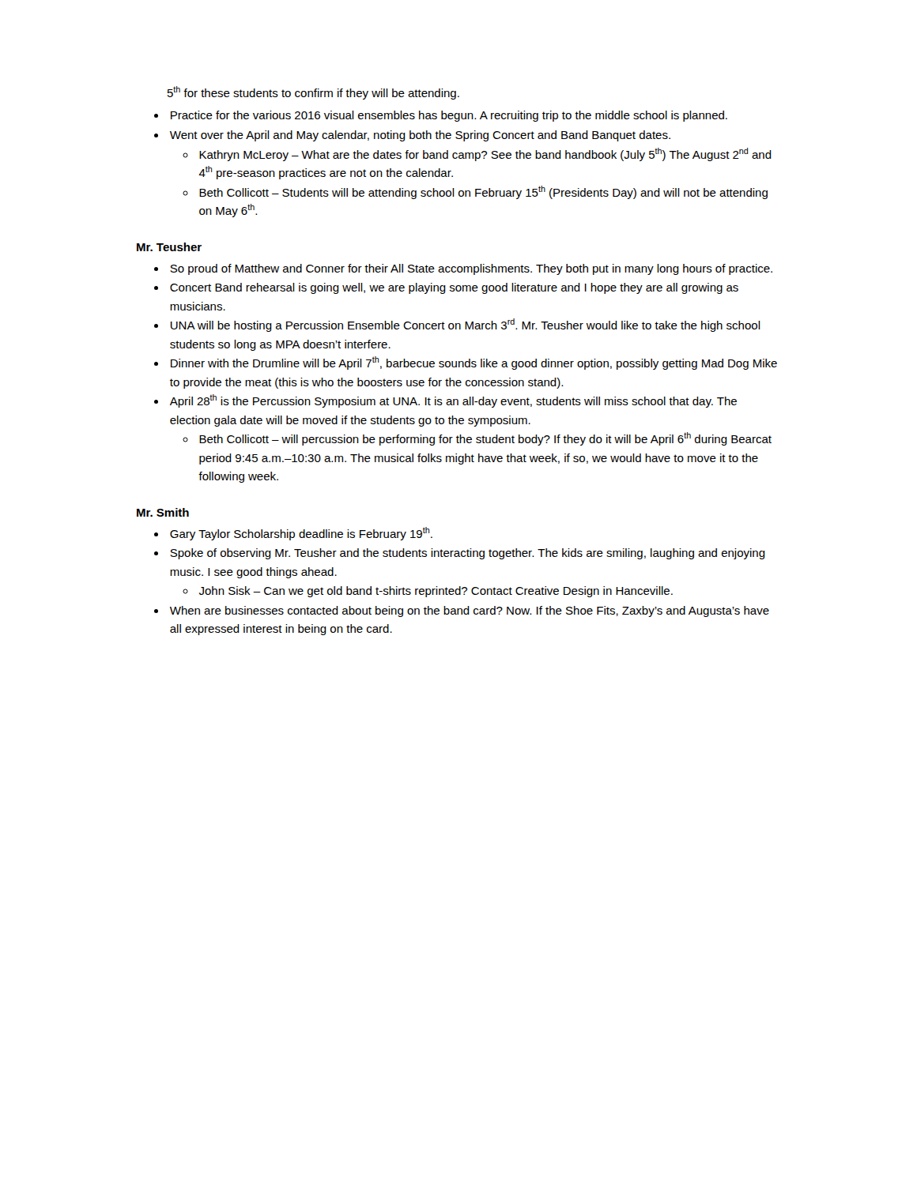5th for these students to confirm if they will be attending.
Practice for the various 2016 visual ensembles has begun. A recruiting trip to the middle school is planned.
Went over the April and May calendar, noting both the Spring Concert and Band Banquet dates.
Kathryn McLeroy – What are the dates for band camp? See the band handbook (July 5th) The August 2nd and 4th pre-season practices are not on the calendar.
Beth Collicott – Students will be attending school on February 15th (Presidents Day) and will not be attending on May 6th.
Mr. Teusher
So proud of Matthew and Conner for their All State accomplishments. They both put in many long hours of practice.
Concert Band rehearsal is going well, we are playing some good literature and I hope they are all growing as musicians.
UNA will be hosting a Percussion Ensemble Concert on March 3rd. Mr. Teusher would like to take the high school students so long as MPA doesn’t interfere.
Dinner with the Drumline will be April 7th, barbecue sounds like a good dinner option, possibly getting Mad Dog Mike to provide the meat (this is who the boosters use for the concession stand).
April 28th is the Percussion Symposium at UNA. It is an all-day event, students will miss school that day. The election gala date will be moved if the students go to the symposium.
Beth Collicott – will percussion be performing for the student body? If they do it will be April 6th during Bearcat period 9:45 a.m.–10:30 a.m. The musical folks might have that week, if so, we would have to move it to the following week.
Mr. Smith
Gary Taylor Scholarship deadline is February 19th.
Spoke of observing Mr. Teusher and the students interacting together. The kids are smiling, laughing and enjoying music. I see good things ahead.
John Sisk – Can we get old band t-shirts reprinted? Contact Creative Design in Hanceville.
When are businesses contacted about being on the band card? Now. If the Shoe Fits, Zaxby’s and Augusta’s have all expressed interest in being on the card.